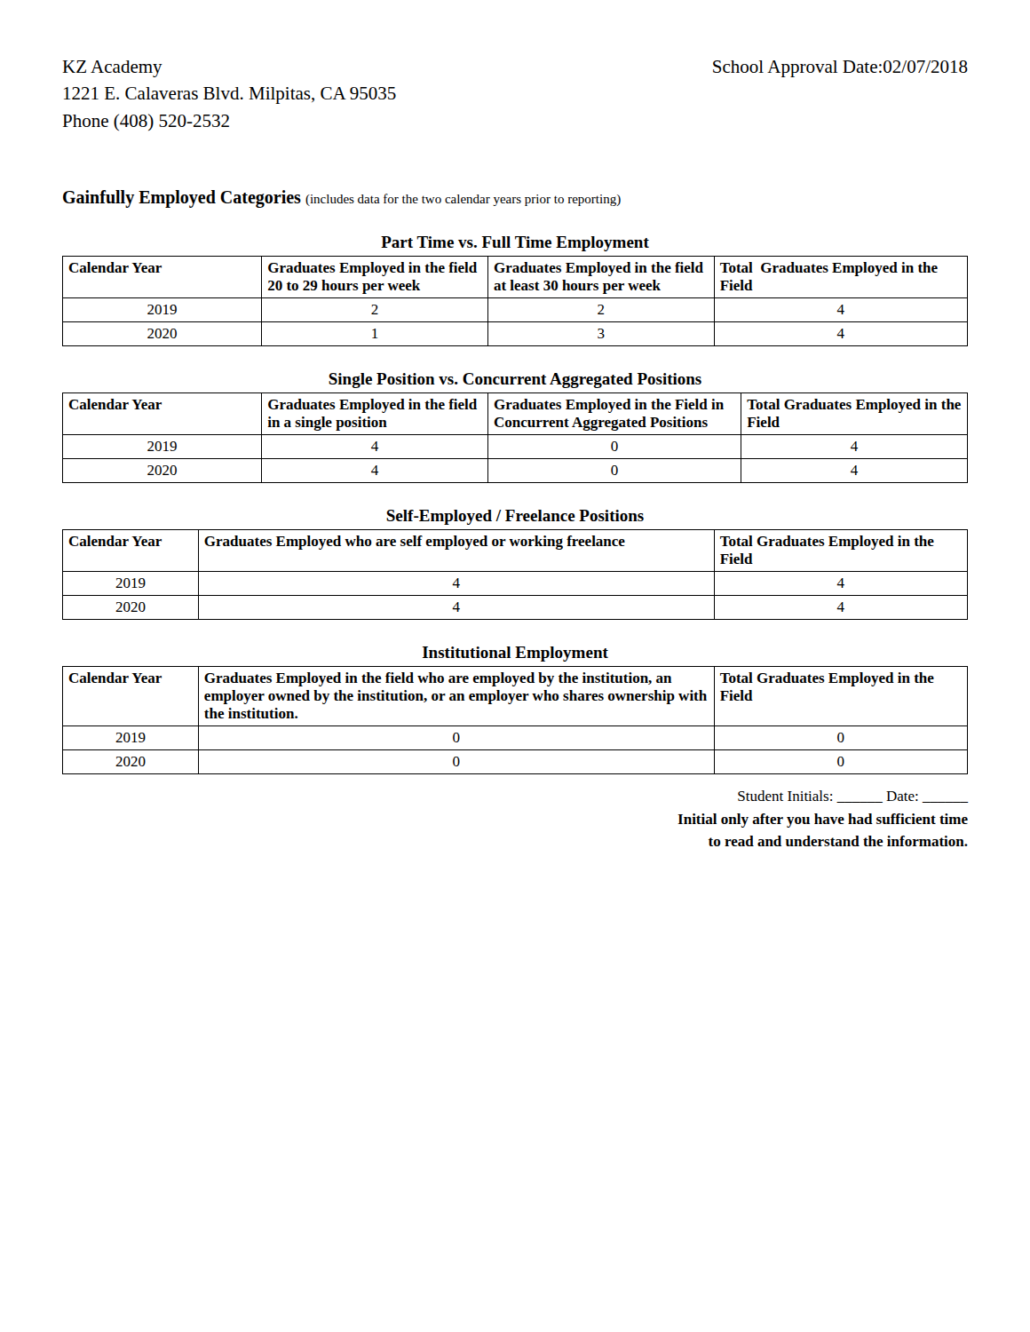KZ Academy
1221 E. Calaveras Blvd. Milpitas, CA 95035
Phone (408) 520-2532
School Approval Date:02/07/2018
Gainfully Employed Categories (includes data for the two calendar years prior to reporting)
Part Time vs. Full Time Employment
| Calendar Year | Graduates Employed in the field 20 to 29 hours per week | Graduates Employed in the field at least 30 hours per week | Total Graduates Employed in the Field |
| --- | --- | --- | --- |
| 2019 | 2 | 2 | 4 |
| 2020 | 1 | 3 | 4 |
Single Position vs. Concurrent Aggregated Positions
| Calendar Year | Graduates Employed in the field in a single position | Graduates Employed in the Field in Concurrent Aggregated Positions | Total Graduates Employed in the Field |
| --- | --- | --- | --- |
| 2019 | 4 | 0 | 4 |
| 2020 | 4 | 0 | 4 |
Self-Employed / Freelance Positions
| Calendar Year | Graduates Employed who are self employed or working freelance | Total Graduates Employed in the Field |
| --- | --- | --- |
| 2019 | 4 | 4 |
| 2020 | 4 | 4 |
Institutional Employment
| Calendar Year | Graduates Employed in the field who are employed by the institution, an employer owned by the institution, or an employer who shares ownership with the institution. | Total Graduates Employed in the Field |
| --- | --- | --- |
| 2019 | 0 | 0 |
| 2020 | 0 | 0 |
Student Initials: ______ Date: ______
Initial only after you have had sufficient time
to read and understand the information.